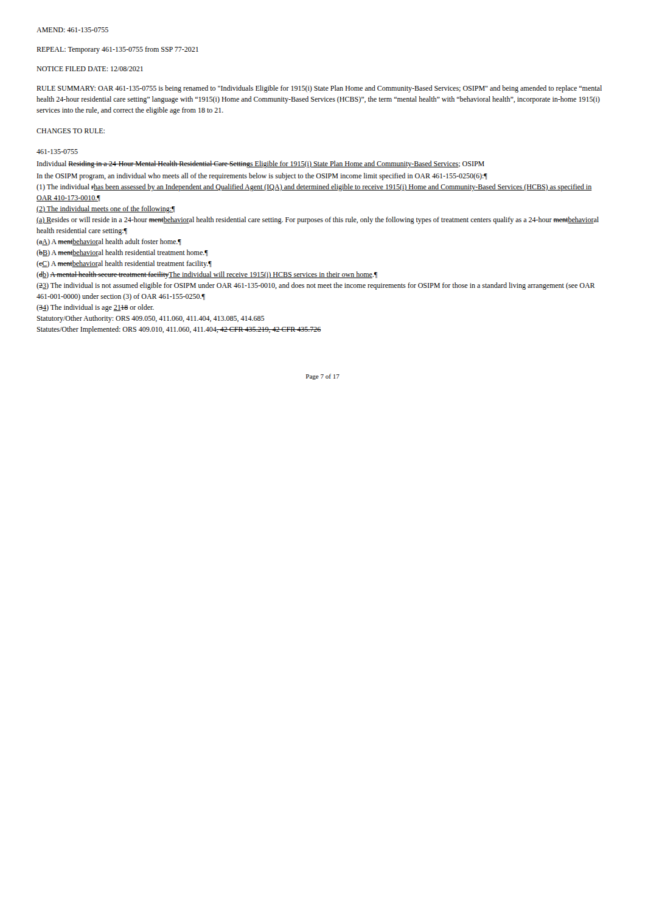AMEND: 461-135-0755
REPEAL: Temporary 461-135-0755 from SSP 77-2021
NOTICE FILED DATE: 12/08/2021
RULE SUMMARY: OAR 461-135-0755 is being renamed to "Individuals Eligible for 1915(i) State Plan Home and Community-Based Services; OSIPM" and being amended to replace “mental health 24-hour residential care setting” language with “1915(i) Home and Community-Based Services (HCBS)”, the term “mental health” with “behavioral health”, incorporate in-home 1915(i) services into the rule, and correct the eligible age from 18 to 21.
CHANGES TO RULE:
461-135-0755
Individual Residing in a 24-Hour Mental Health Residential Care Settings Eligible for 1915(i) State Plan Home and Community-Based Services; OSIPM
In the OSIPM program, an individual who meets all of the requirements below is subject to the OSIPM income limit specified in OAR 461-155-0250(6):¶
(1) The individual rhas been assessed by an Independent and Qualified Agent (IQA) and determined eligible to receive 1915(i) Home and Community-Based Services (HCBS) as specified in OAR 410-173-0010.¶
(2) The individual meets one of the following:¶
(a) Resides or will reside in a 24-hour mentbehavioral health residential care setting. For purposes of this rule, only the following types of treatment centers qualify as a 24-hour mentbehavioral health residential care setting:¶
(aA) A mentbehavioral health adult foster home.¶
(bB) A mentbehavioral health residential treatment home.¶
(cC) A mentbehavioral health residential treatment facility.¶
(db) A mental health secure treatment facilityThe individual will receive 1915(i) HCBS services in their own home.¶
(23) The individual is not assumed eligible for OSIPM under OAR 461-135-0010, and does not meet the income requirements for OSIPM for those in a standard living arrangement (see OAR 461-001-0000) under section (3) of OAR 461-155-0250.¶
(34) The individual is age 2118 or older.
Statutory/Other Authority: ORS 409.050, 411.060, 411.404, 413.085, 414.685
Statutes/Other Implemented: ORS 409.010, 411.060, 411.404, 42 CFR 435.219, 42 CFR 435.726
Page 7 of 17